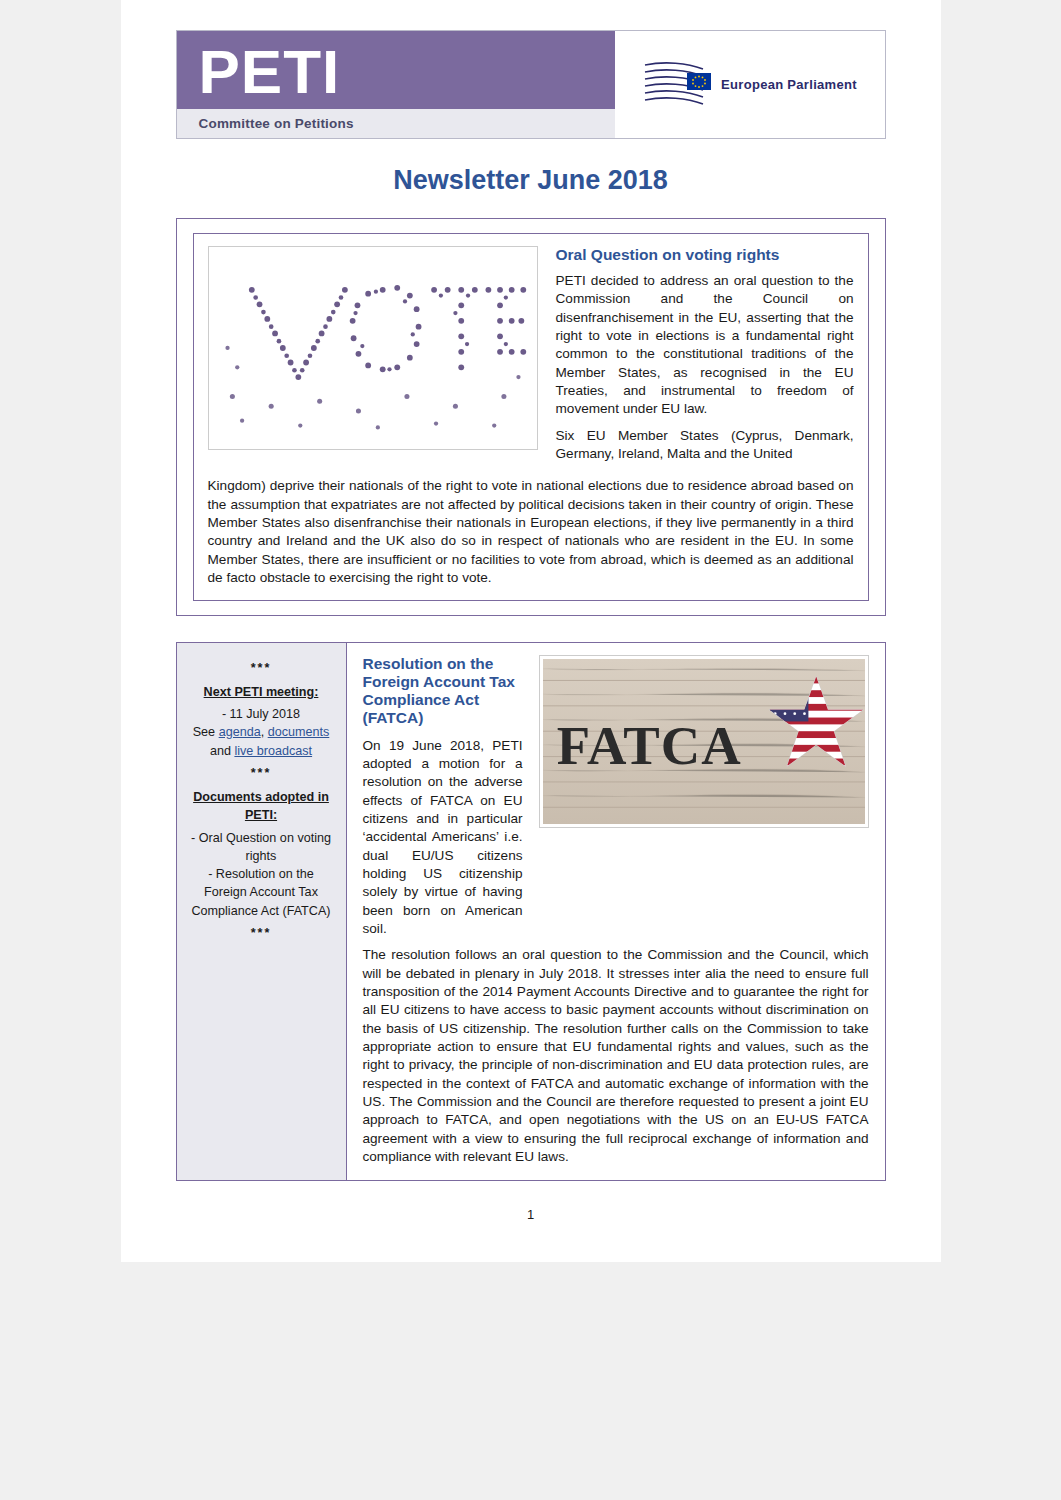PETI
Committee on Petitions
European Parliament
Newsletter June 2018
Oral Question on voting rights
PETI decided to address an oral question to the Commission and the Council on disenfranchisement in the EU, asserting that the right to vote in elections is a fundamental right common to the constitutional traditions of the Member States, as recognised in the EU Treaties, and instrumental to freedom of movement under EU law.
Six EU Member States (Cyprus, Denmark, Germany, Ireland, Malta and the United
Kingdom) deprive their nationals of the right to vote in national elections due to residence abroad based on the assumption that expatriates are not affected by political decisions taken in their country of origin. These Member States also disenfranchise their nationals in European elections, if they live permanently in a third country and Ireland and the UK also do so in respect of nationals who are resident in the EU. In some Member States, there are insufficient or no facilities to vote from abroad, which is deemed as an additional de facto obstacle to exercising the right to vote.
***
Next PETI meeting:
- 11 July 2018
See agenda, documents and live broadcast
***
Documents adopted in PETI:
- Oral Question on voting rights
- Resolution on the Foreign Account Tax Compliance Act (FATCA)
***
Resolution on the Foreign Account Tax Compliance Act (FATCA)
On 19 June 2018, PETI adopted a motion for a resolution on the adverse effects of FATCA on EU citizens and in particular ‘accidental Americans’ i.e. dual EU/US citizens holding US citizenship solely by virtue of having been born on American soil.
FATCA
The resolution follows an oral question to the Commission and the Council, which will be debated in plenary in July 2018. It stresses inter alia the need to ensure full transposition of the 2014 Payment Accounts Directive and to guarantee the right for all EU citizens to have access to basic payment accounts without discrimination on the basis of US citizenship. The resolution further calls on the Commission to take appropriate action to ensure that EU fundamental rights and values, such as the right to privacy, the principle of non-discrimination and EU data protection rules, are respected in the context of FATCA and automatic exchange of information with the US. The Commission and the Council are therefore requested to present a joint EU approach to FATCA, and open negotiations with the US on an EU-US FATCA agreement with a view to ensuring the full reciprocal exchange of information and compliance with relevant EU laws.
1